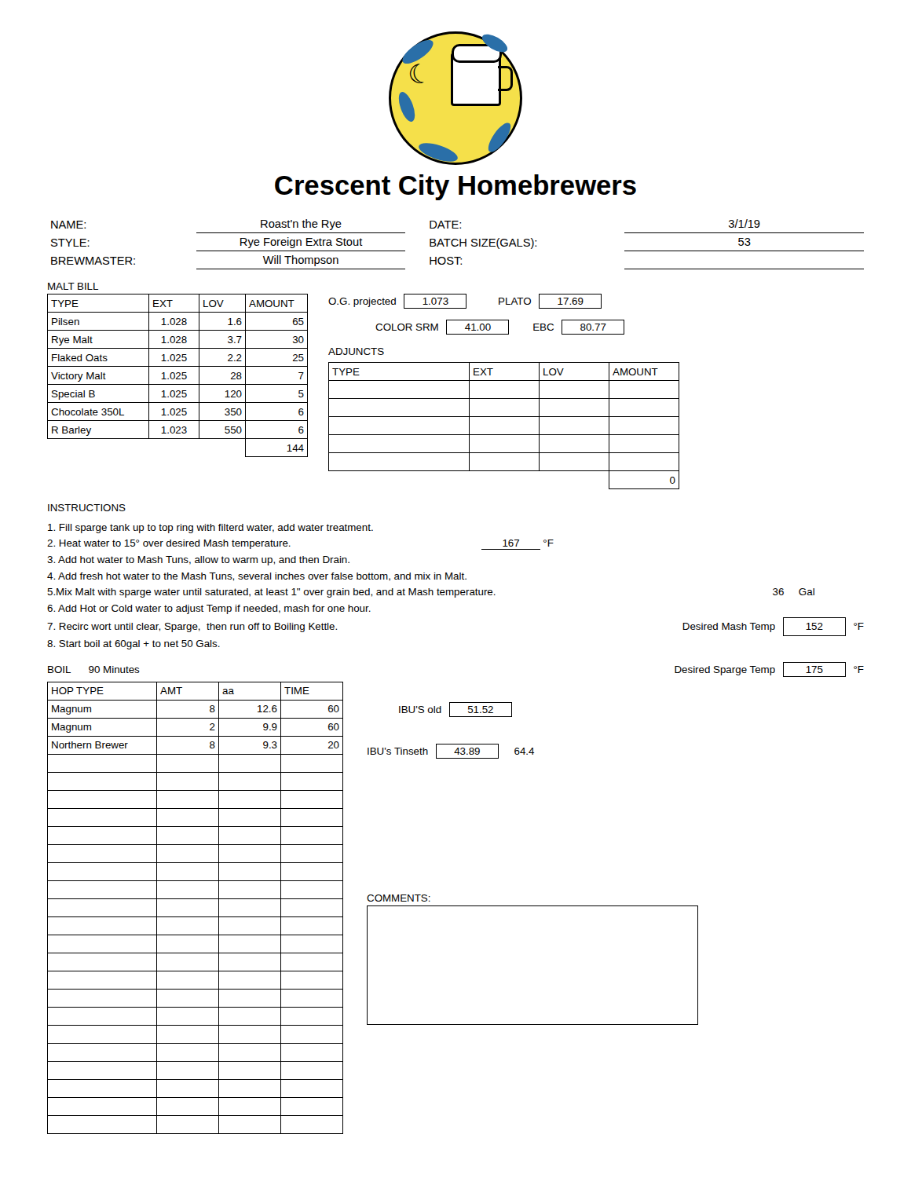☾
Crescent City Homebrewers
| NAME: | Roast'n the Rye | DATE: | 3/1/19 |
| STYLE: | Rye Foreign Extra Stout | BATCH SIZE(GALS): | 53 |
| BREWMASTER: | Will Thompson | HOST: | |
MALT BILL
| TYPE | EXT | LOV | AMOUNT |
| --- | --- | --- | --- |
| Pilsen | 1.028 | 1.6 | 65 |
| Rye Malt | 1.028 | 3.7 | 30 |
| Flaked Oats | 1.025 | 2.2 | 25 |
| Victory Malt | 1.025 | 28 | 7 |
| Special B | 1.025 | 120 | 5 |
| Chocolate 350L | 1.025 | 350 | 6 |
| R Barley | 1.023 | 550 | 6 |
| | | | 144 |
O.G. projected 1.073 PLATO 17.69
COLOR SRM 41.00 EBC 80.77
ADJUNCTS
| TYPE | EXT | LOV | AMOUNT |
| --- | --- | --- | --- |
| | | | 0 |
INSTRUCTIONS
1. Fill sparge tank up to top ring with filterd water, add water treatment.
2. Heat water to 15° over desired Mash temperature.
167 °F
3. Add hot water to Mash Tuns, allow to warm up, and then Drain.
4. Add fresh hot water to the Mash Tuns, several inches over false bottom, and mix in Malt.
5.Mix Malt with sparge water until saturated, at least 1" over grain bed, and at Mash temperature.
36 Gal
6. Add Hot or Cold water to adjust Temp if needed, mash for one hour.
7. Recirc wort until clear, Sparge, then run off to Boiling Kettle.
Desired Mash Temp 152 °F
8. Start boil at 60gal + to net 50 Gals.
BOIL 90 Minutes Desired Sparge Temp 175 °F
| HOP TYPE | AMT | aa | TIME |
| --- | --- | --- | --- |
| Magnum | 8 | 12.6 | 60 |
| Magnum | 2 | 9.9 | 60 |
| Northern Brewer | 8 | 9.3 | 20 |
IBU'S old 51.52
IBU's Tinseth 43.89 64.4
COMMENTS: